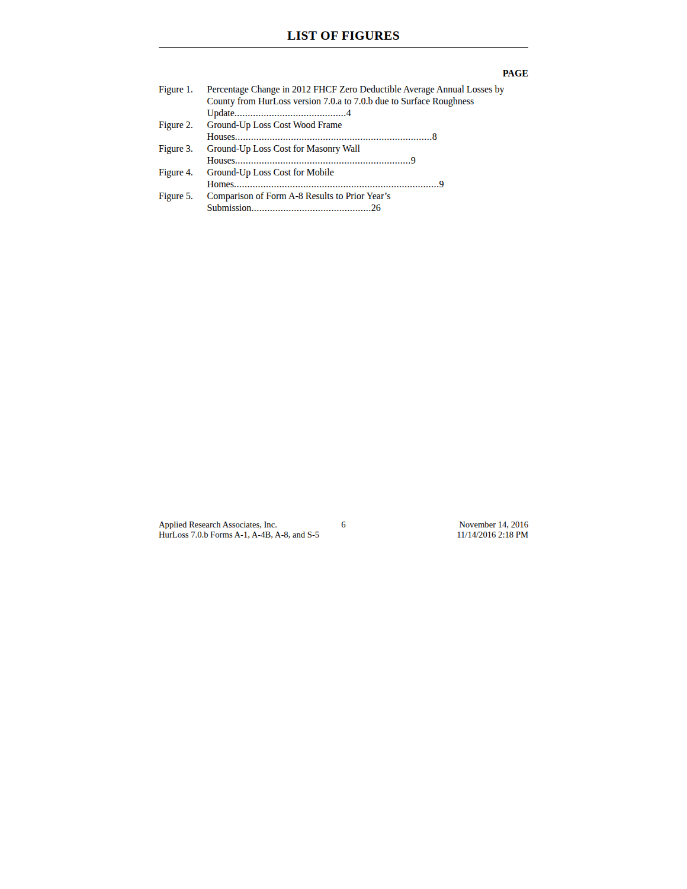LIST OF FIGURES
PAGE
| Figure 1. | Percentage Change in 2012 FHCF Zero Deductible Average Annual Losses by County from HurLoss version 7.0.a to 7.0.b due to Surface Roughness Update .......................................... 4 |
| Figure 2. | Ground-Up Loss Cost Wood Frame Houses .......................................................................... 8 |
| Figure 3. | Ground-Up Loss Cost for Masonry Wall Houses .................................................................. 9 |
| Figure 4. | Ground-Up Loss Cost for Mobile Homes ............................................................................. 9 |
| Figure 5. | Comparison of Form A-8 Results to Prior Year’s Submission ............................................. 26 |
| Applied Research Associates, Inc. | 6 | November 14, 2016 |
| HurLoss 7.0.b Forms A-1, A-4B, A-8, and S-5 | | 11/14/2016 2:18 PM |